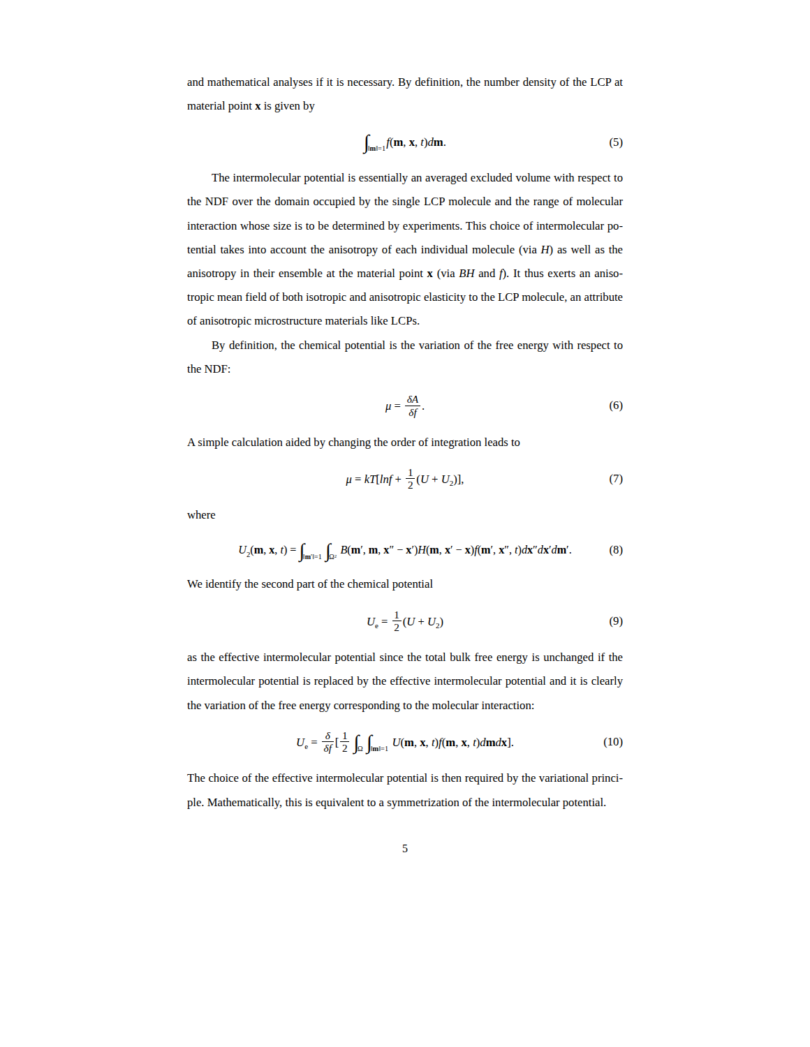and mathematical analyses if it is necessary. By definition, the number density of the LCP at material point x is given by
∫‖m‖=1 f(m, x, t)dm.
(5)
The intermolecular potential is essentially an averaged excluded volume with respect to the NDF over the domain occupied by the single LCP molecule and the range of molecular interaction whose size is to be determined by experiments. This choice of intermolecular potential takes into account the anisotropy of each individual molecule (via H) as well as the anisotropy in their ensemble at the material point x (via BH and f). It thus exerts an anisotropic mean field of both isotropic and anisotropic elasticity to the LCP molecule, an attribute of anisotropic microstructure materials like LCPs.
By definition, the chemical potential is the variation of the free energy with respect to the NDF:
μ = δA δf.
(6)
A simple calculation aided by changing the order of integration leads to
μ = kT[lnf + 12(U + U 2)],
(7)
where
U 2(m, x, t) = ∫‖m′‖=1 ∫Ω2 B(m′, m, x″ − x′)H(m, x′ − x)f(m′, x″, t)dx″dx′dm′.
(8)
We identify the second part of the chemical potential
Ue = 12(U + U 2)
(9)
as the effective intermolecular potential since the total bulk free energy is unchanged if the intermolecular potential is replaced by the effective intermolecular potential and it is clearly the variation of the free energy corresponding to the molecular interaction:
Ue = δδf[12 ∫Ω ∫‖m‖=1 U(m, x, t)f(m, x, t)dmdx].
(10)
The choice of the effective intermolecular potential is then required by the variational principle. Mathematically, this is equivalent to a symmetrization of the intermolecular potential.
5